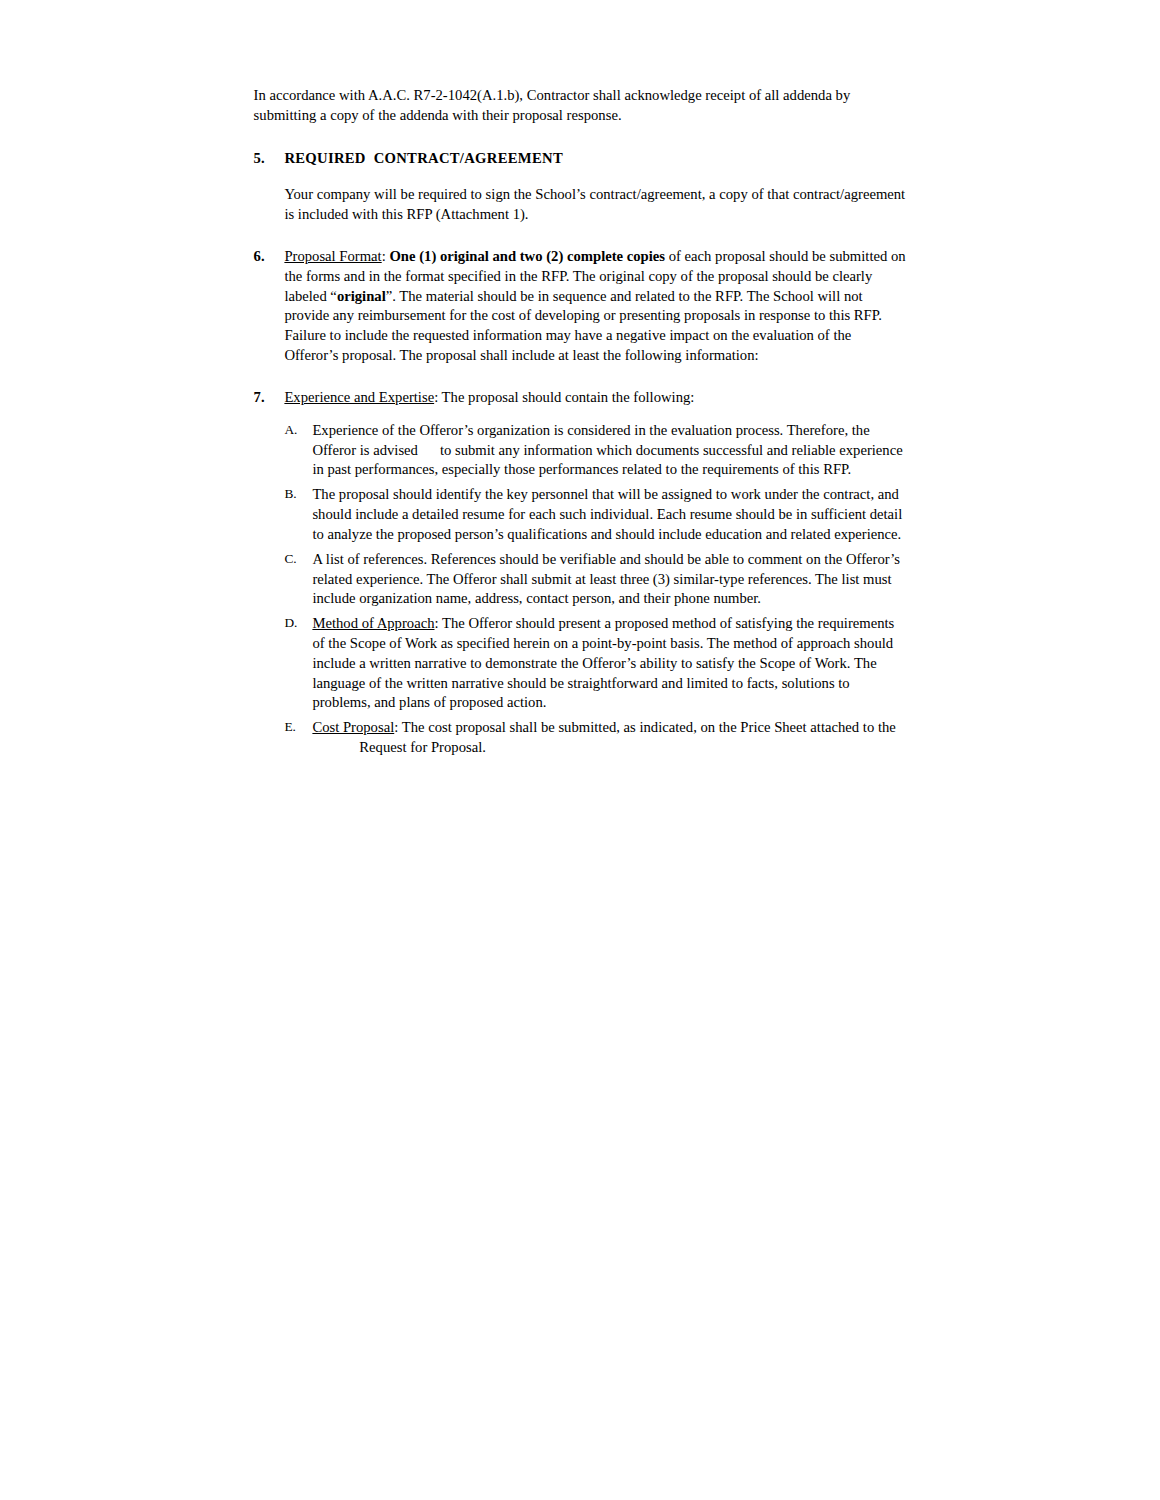In accordance with A.A.C. R7-2-1042(A.1.b), Contractor shall acknowledge receipt of all addenda by submitting a copy of the addenda with their proposal response.
5.
REQUIRED CONTRACT/AGREEMENT
Your company will be required to sign the School’s contract/agreement, a copy of that contract/agreement is included with this RFP (Attachment 1).
6.
Proposal Format: One (1) original and two (2) complete copies of each proposal should be submitted on the forms and in the format specified in the RFP. The original copy of the proposal should be clearly labeled “original”. The material should be in sequence and related to the RFP. The School will not provide any reimbursement for the cost of developing or presenting proposals in response to this RFP. Failure to include the requested information may have a negative impact on the evaluation of the Offeror’s proposal. The proposal shall include at least the following information:
7.
Experience and Expertise: The proposal should contain the following:
A. Experience of the Offeror’s organization is considered in the evaluation process. Therefore, the Offeror is advised to submit any information which documents successful and reliable experience in past performances, especially those performances related to the requirements of this RFP.
B. The proposal should identify the key personnel that will be assigned to work under the contract, and should include a detailed resume for each such individual. Each resume should be in sufficient detail to analyze the proposed person’s qualifications and should include education and related experience.
C. A list of references. References should be verifiable and should be able to comment on the Offeror’s related experience. The Offeror shall submit at least three (3) similar-type references. The list must include organization name, address, contact person, and their phone number.
D. Method of Approach: The Offeror should present a proposed method of satisfying the requirements of the Scope of Work as specified herein on a point-by-point basis. The method of approach should include a written narrative to demonstrate the Offeror’s ability to satisfy the Scope of Work. The language of the written narrative should be straightforward and limited to facts, solutions to problems, and plans of proposed action.
E. Cost Proposal: The cost proposal shall be submitted, as indicated, on the Price Sheet attached to the Request for Proposal.